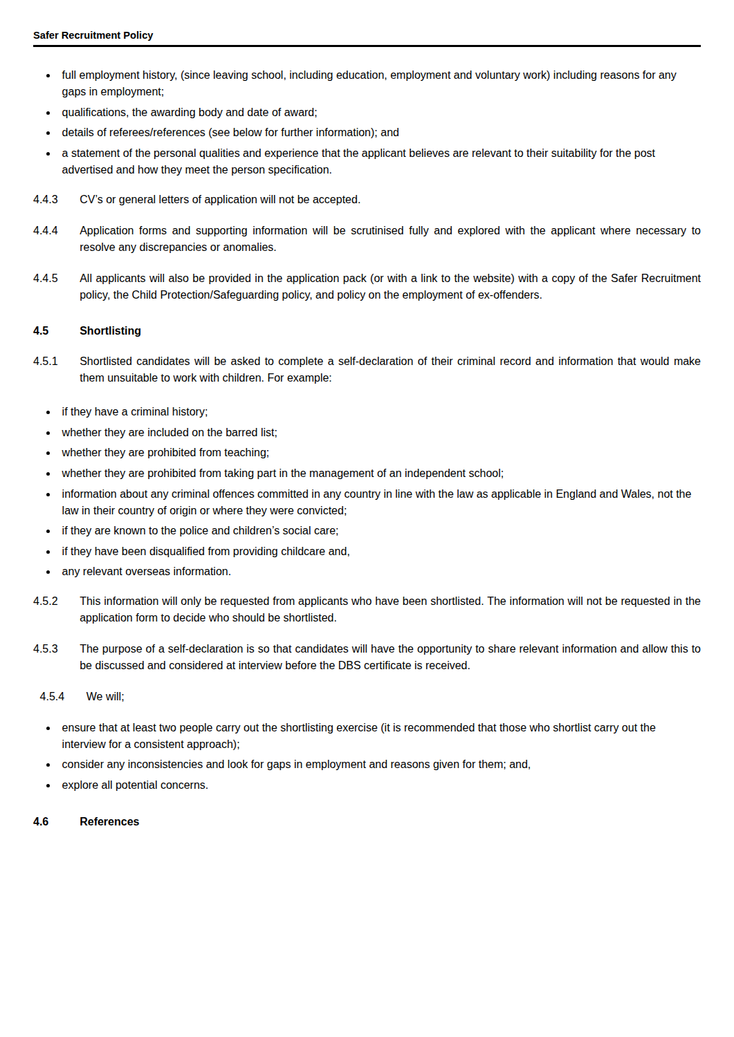Safer Recruitment Policy
full employment history, (since leaving school, including education, employment and voluntary work) including reasons for any gaps in employment;
qualifications, the awarding body and date of award;
details of referees/references (see below for further information); and
a statement of the personal qualities and experience that the applicant believes are relevant to their suitability for the post advertised and how they meet the person specification.
4.4.3
CV’s or general letters of application will not be accepted.
4.4.4
Application forms and supporting information will be scrutinised fully and explored with the applicant where necessary to resolve any discrepancies or anomalies.
4.4.5
All applicants will also be provided in the application pack (or with a link to the website) with a copy of the Safer Recruitment policy, the Child Protection/Safeguarding policy, and policy on the employment of ex-offenders.
4.5 Shortlisting
4.5.1
Shortlisted candidates will be asked to complete a self-declaration of their criminal record and information that would make them unsuitable to work with children. For example:
if they have a criminal history;
whether they are included on the barred list;
whether they are prohibited from teaching;
whether they are prohibited from taking part in the management of an independent school;
information about any criminal offences committed in any country in line with the law as applicable in England and Wales, not the law in their country of origin or where they were convicted;
if they are known to the police and children’s social care;
if they have been disqualified from providing childcare and,
any relevant overseas information.
4.5.2
This information will only be requested from applicants who have been shortlisted. The information will not be requested in the application form to decide who should be shortlisted.
4.5.3
The purpose of a self-declaration is so that candidates will have the opportunity to share relevant information and allow this to be discussed and considered at interview before the DBS certificate is received.
4.5.4
We will;
ensure that at least two people carry out the shortlisting exercise (it is recommended that those who shortlist carry out the interview for a consistent approach);
consider any inconsistencies and look for gaps in employment and reasons given for them; and,
explore all potential concerns.
4.6 References